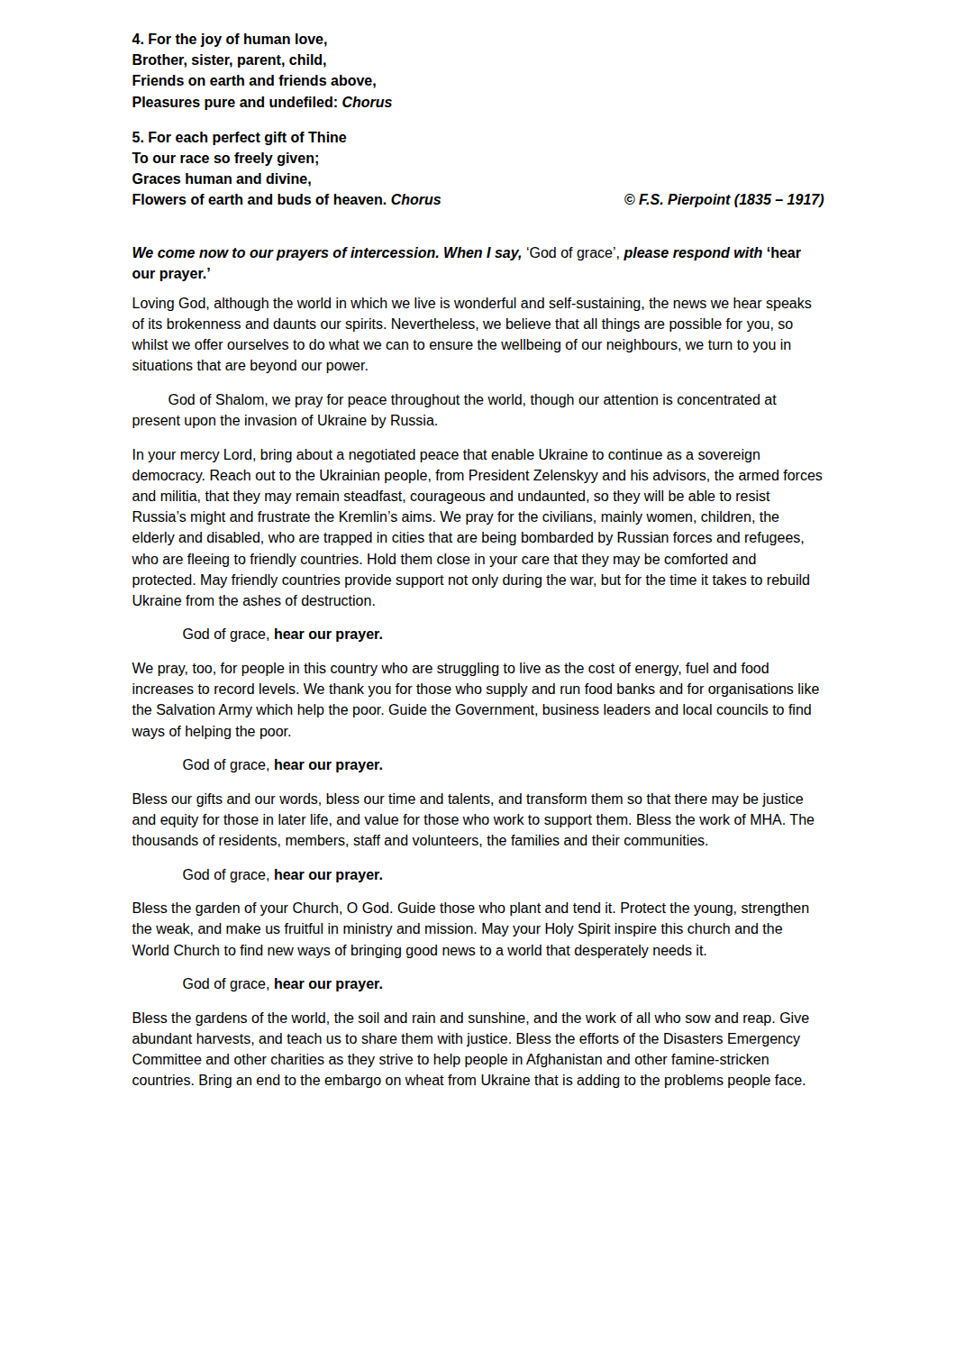4. For the joy of human love,
Brother, sister, parent, child,
Friends on earth and friends above,
Pleasures pure and undefiled: Chorus
5. For each perfect gift of Thine
To our race so freely given;
Graces human and divine,
Flowers of earth and buds of heaven. Chorus © F.S. Pierpoint (1835 – 1917)
We come now to our prayers of intercession. When I say, ‘God of grace’, please respond with ‘hear our prayer.’
Loving God, although the world in which we live is wonderful and self-sustaining, the news we hear speaks of its brokenness and daunts our spirits. Nevertheless, we believe that all things are possible for you, so whilst we offer ourselves to do what we can to ensure the wellbeing of our neighbours, we turn to you in situations that are beyond our power.
God of Shalom, we pray for peace throughout the world, though our attention is concentrated at present upon the invasion of Ukraine by Russia.
In your mercy Lord, bring about a negotiated peace that enable Ukraine to continue as a sovereign democracy. Reach out to the Ukrainian people, from President Zelenskyy and his advisors, the armed forces and militia, that they may remain steadfast, courageous and undaunted, so they will be able to resist Russia’s might and frustrate the Kremlin’s aims. We pray for the civilians, mainly women, children, the elderly and disabled, who are trapped in cities that are being bombarded by Russian forces and refugees, who are fleeing to friendly countries. Hold them close in your care that they may be comforted and protected. May friendly countries provide support not only during the war, but for the time it takes to rebuild Ukraine from the ashes of destruction.
God of grace, hear our prayer.
We pray, too, for people in this country who are struggling to live as the cost of energy, fuel and food increases to record levels. We thank you for those who supply and run food banks and for organisations like the Salvation Army which help the poor. Guide the Government, business leaders and local councils to find ways of helping the poor.
God of grace, hear our prayer.
Bless our gifts and our words, bless our time and talents, and transform them so that there may be justice and equity for those in later life, and value for those who work to support them. Bless the work of MHA. The thousands of residents, members, staff and volunteers, the families and their communities.
God of grace, hear our prayer.
Bless the garden of your Church, O God. Guide those who plant and tend it. Protect the young, strengthen the weak, and make us fruitful in ministry and mission. May your Holy Spirit inspire this church and the World Church to find new ways of bringing good news to a world that desperately needs it.
God of grace, hear our prayer.
Bless the gardens of the world, the soil and rain and sunshine, and the work of all who sow and reap. Give abundant harvests, and teach us to share them with justice. Bless the efforts of the Disasters Emergency Committee and other charities as they strive to help people in Afghanistan and other famine-stricken countries. Bring an end to the embargo on wheat from Ukraine that is adding to the problems people face.